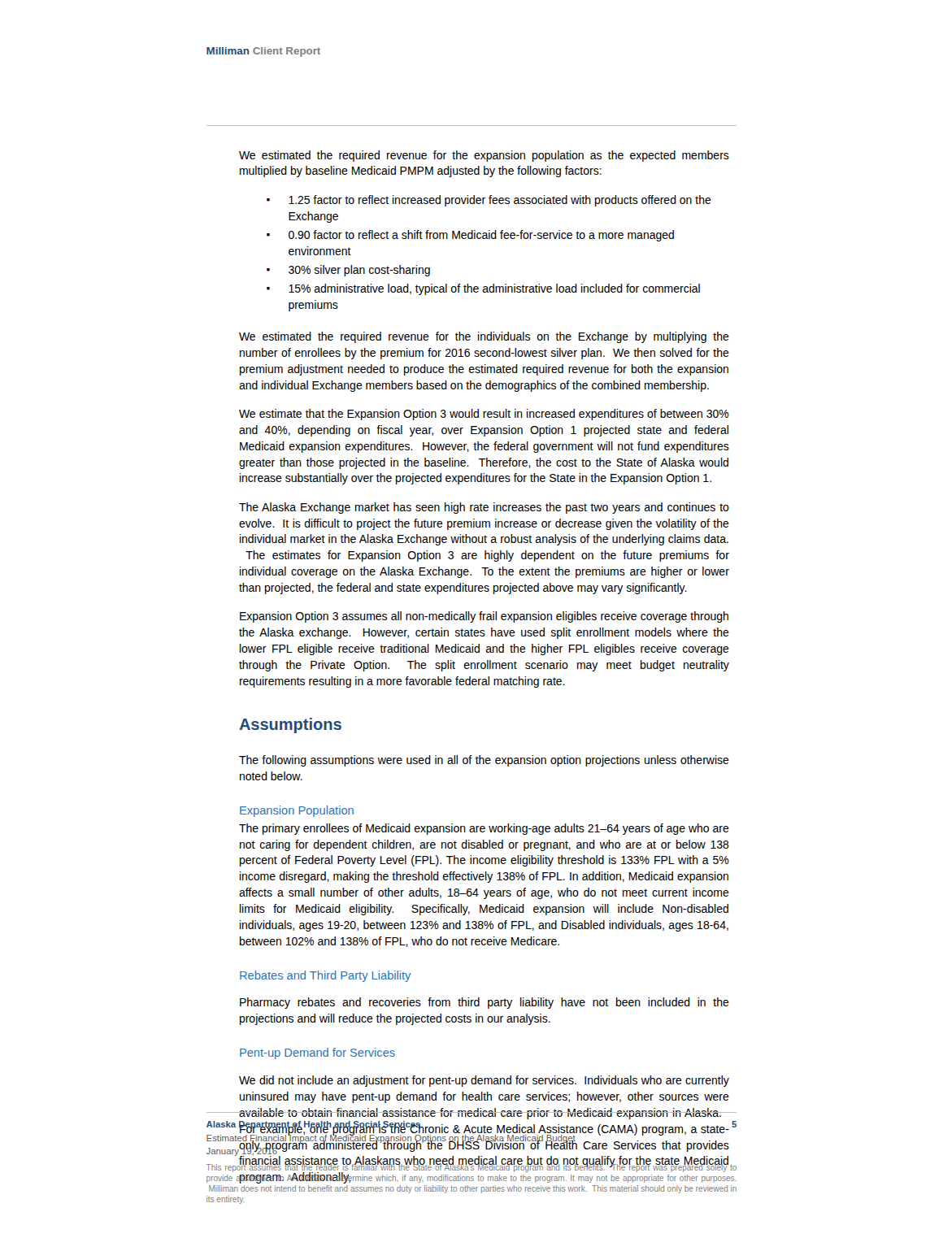Milliman Client Report
We estimated the required revenue for the expansion population as the expected members multiplied by baseline Medicaid PMPM adjusted by the following factors:
1.25 factor to reflect increased provider fees associated with products offered on the Exchange
0.90 factor to reflect a shift from Medicaid fee-for-service to a more managed environment
30% silver plan cost-sharing
15% administrative load, typical of the administrative load included for commercial premiums
We estimated the required revenue for the individuals on the Exchange by multiplying the number of enrollees by the premium for 2016 second-lowest silver plan. We then solved for the premium adjustment needed to produce the estimated required revenue for both the expansion and individual Exchange members based on the demographics of the combined membership.
We estimate that the Expansion Option 3 would result in increased expenditures of between 30% and 40%, depending on fiscal year, over Expansion Option 1 projected state and federal Medicaid expansion expenditures. However, the federal government will not fund expenditures greater than those projected in the baseline. Therefore, the cost to the State of Alaska would increase substantially over the projected expenditures for the State in the Expansion Option 1.
The Alaska Exchange market has seen high rate increases the past two years and continues to evolve. It is difficult to project the future premium increase or decrease given the volatility of the individual market in the Alaska Exchange without a robust analysis of the underlying claims data. The estimates for Expansion Option 3 are highly dependent on the future premiums for individual coverage on the Alaska Exchange. To the extent the premiums are higher or lower than projected, the federal and state expenditures projected above may vary significantly.
Expansion Option 3 assumes all non-medically frail expansion eligibles receive coverage through the Alaska exchange. However, certain states have used split enrollment models where the lower FPL eligible receive traditional Medicaid and the higher FPL eligibles receive coverage through the Private Option. The split enrollment scenario may meet budget neutrality requirements resulting in a more favorable federal matching rate.
Assumptions
The following assumptions were used in all of the expansion option projections unless otherwise noted below.
Expansion Population
The primary enrollees of Medicaid expansion are working-age adults 21–64 years of age who are not caring for dependent children, are not disabled or pregnant, and who are at or below 138 percent of Federal Poverty Level (FPL). The income eligibility threshold is 133% FPL with a 5% income disregard, making the threshold effectively 138% of FPL. In addition, Medicaid expansion affects a small number of other adults, 18–64 years of age, who do not meet current income limits for Medicaid eligibility. Specifically, Medicaid expansion will include Non-disabled individuals, ages 19-20, between 123% and 138% of FPL, and Disabled individuals, ages 18-64, between 102% and 138% of FPL, who do not receive Medicare.
Rebates and Third Party Liability
Pharmacy rebates and recoveries from third party liability have not been included in the projections and will reduce the projected costs in our analysis.
Pent-up Demand for Services
We did not include an adjustment for pent-up demand for services. Individuals who are currently uninsured may have pent-up demand for health care services; however, other sources were available to obtain financial assistance for medical care prior to Medicaid expansion in Alaska. For example, one program is the Chronic & Acute Medical Assistance (CAMA) program, a state-only program administered through the DHSS Division of Health Care Services that provides financial assistance to Alaskans who need medical care but do not qualify for the state Medicaid program. Additionally,
Alaska Department of Health and Social Services 5
Estimated Financial Impact of Medicaid Expansion Options on the Alaska Medicaid Budget
January 19, 2016
This report assumes that the reader is familiar with the State of Alaska's Medicaid program and its benefits. The report was prepared solely to provide assistance to AK DHSS to determine which, if any, modifications to make to the program. It may not be appropriate for other purposes. Milliman does not intend to benefit and assumes no duty or liability to other parties who receive this work. This material should only be reviewed in its entirety.